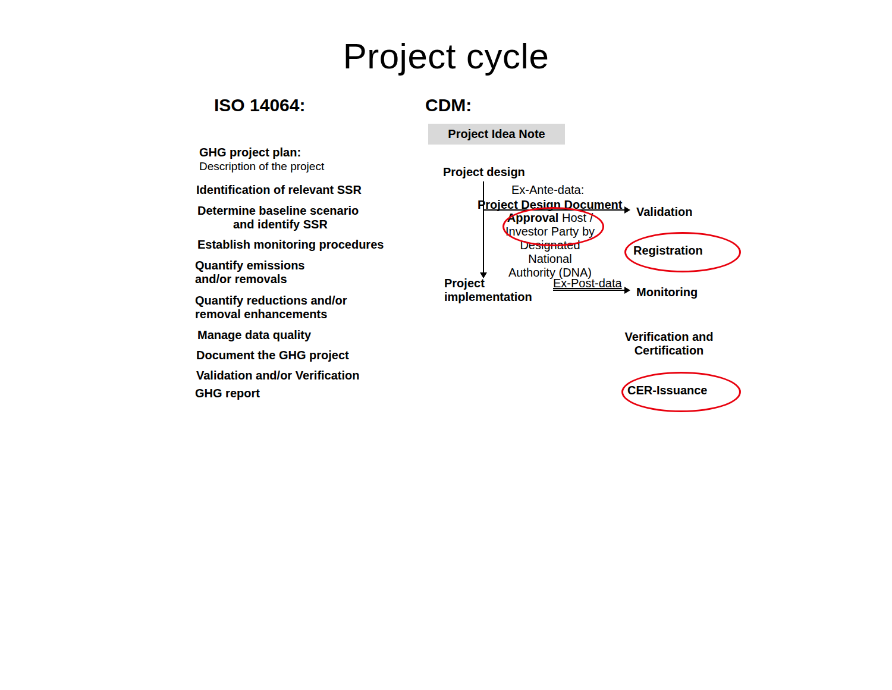Project cycle
ISO 14064:
CDM:
Project Idea Note
GHG project plan:
Description of the project
Identification of relevant SSR
Determine baseline scenario
and identify SSR
Establish monitoring procedures
Quantify emissions
and/or removals
Quantify reductions and/or
removal enhancements
Manage data quality
Document the GHG project
Validation and/or Verification
GHG report
Project design
Ex-Ante-data:
Project Design Document
Approval Host /
Investor Party by
Designated National
Authority (DNA)
Project
implementation
Ex-Post-data
Validation
Registration
Monitoring
Verification and
Certification
CER-Issuance